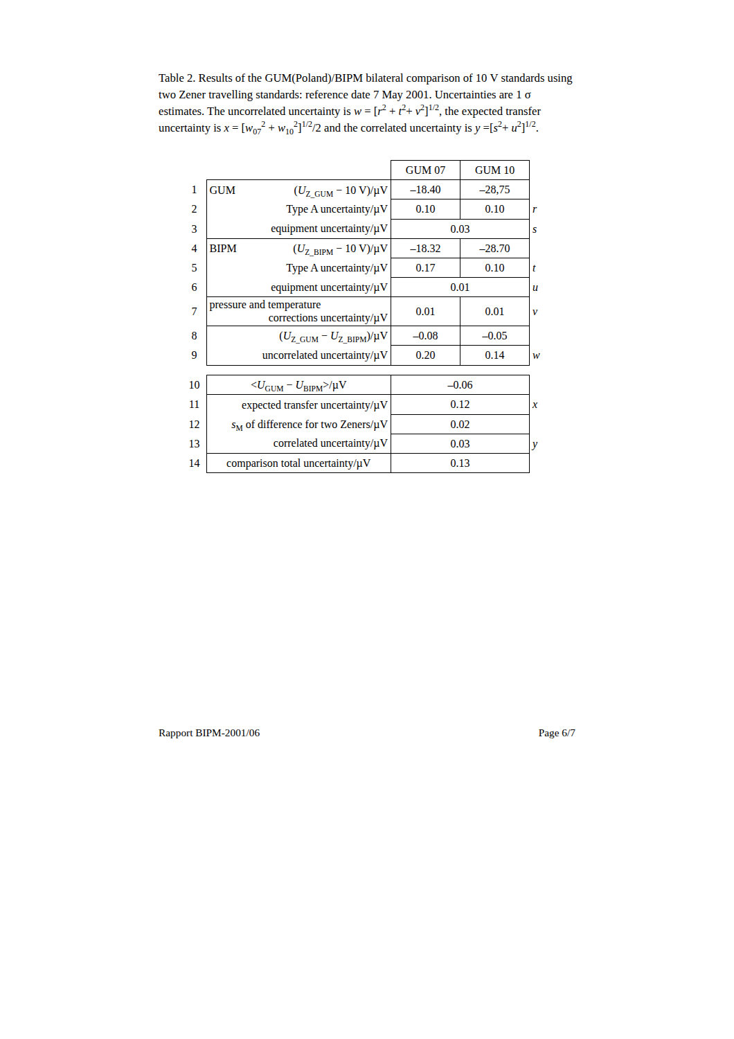Table 2. Results of the GUM(Poland)/BIPM bilateral comparison of 10 V standards using two Zener travelling standards: reference date 7 May 2001. Uncertainties are 1 σ estimates. The uncorrelated uncertainty is w = [r2 + t2+ v2]1/2, the expected transfer uncertainty is x = [w072 + w102]1/2/2 and the correlated uncertainty is y =[s2+ u2]1/2.
| | | | GUM 07 | GUM 10 | |
| 1 | GUM | ( U Z_GUM − 10 V)/µV | –18.40 | –28,75 | |
| 2 | | Type A uncertainty/µV | 0.10 | 0.10 | r |
| 3 | equipment uncertainty/µV | 0.03 | s |
| 4 | BIPM | ( U Z_BIPM − 10 V)/µV | –18.32 | –28.70 | |
| 5 | | Type A uncertainty/µV | 0.17 | 0.10 | t |
| 6 | equipment uncertainty/µV | 0.01 | u |
| 7 | pressure and temperature corrections uncertainty/µV | 0.01 | 0.01 | v |
| 8 | ( U Z_GUM − U Z_BIPM )/µV | –0.08 | –0.05 | |
| 9 | uncorrelated uncertainty/µV | 0.20 | 0.14 | w |
| 10 | < U GUM − U BIPM >/µV | –0.06 | |
| 11 | expected transfer uncertainty/µV | 0.12 | x |
| 12 | s M of difference for two Zeners/µV | 0.02 | |
| 13 | correlated uncertainty/µV | 0.03 | y |
| 14 | comparison total uncertainty/µV | 0.13 | |
Rapport BIPM-2001/06 Page 6/7